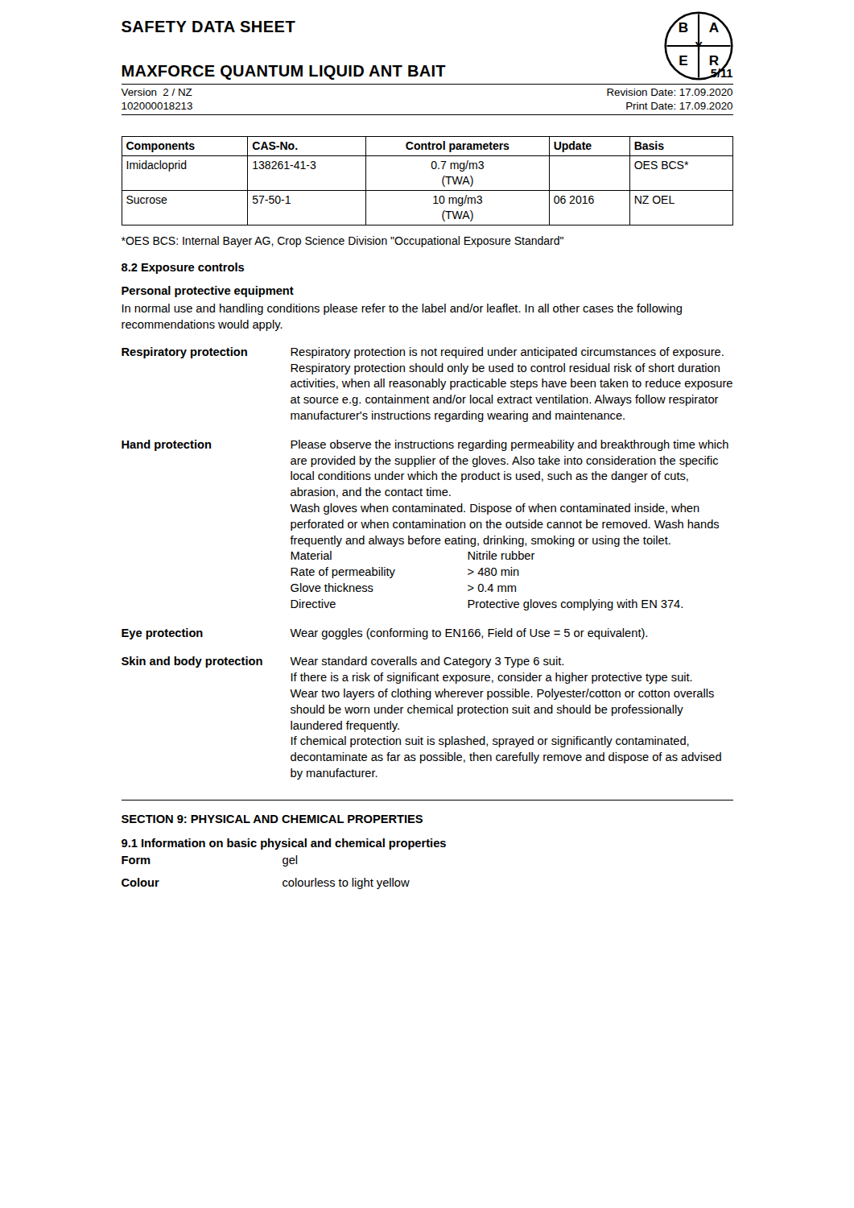B A E R Y
SAFETY DATA SHEET
MAXFORCE QUANTUM LIQUID ANT BAIT 5/11
Version 2 / NZ
102000018213
Revision Date: 17.09.2020
Print Date: 17.09.2020
| Components | CAS-No. | Control parameters | Update | Basis |
| --- | --- | --- | --- | --- |
| Imidacloprid | 138261-41-3 | 0.7 mg/m3 (TWA) | | OES BCS* |
| Sucrose | 57-50-1 | 10 mg/m3 (TWA) | 06 2016 | NZ OEL |
*OES BCS: Internal Bayer AG, Crop Science Division "Occupational Exposure Standard"
8.2 Exposure controls
Personal protective equipment
In normal use and handling conditions please refer to the label and/or leaflet. In all other cases the following recommendations would apply.
Respiratory protection
Respiratory protection is not required under anticipated circumstances of exposure.
Respiratory protection should only be used to control residual risk of short duration activities, when all reasonably practicable steps have been taken to reduce exposure at source e.g. containment and/or local extract ventilation. Always follow respirator manufacturer's instructions regarding wearing and maintenance.
Hand protection
Please observe the instructions regarding permeability and breakthrough time which are provided by the supplier of the gloves. Also take into consideration the specific local conditions under which the product is used, such as the danger of cuts, abrasion, and the contact time.
Wash gloves when contaminated. Dispose of when contaminated inside, when perforated or when contamination on the outside cannot be removed. Wash hands frequently and always before eating, drinking, smoking or using the toilet.
| Material | Nitrile rubber |
| Rate of permeability | > 480 min |
| Glove thickness | > 0.4 mm |
| Directive | Protective gloves complying with EN 374. |
Eye protection
Wear goggles (conforming to EN166, Field of Use = 5 or equivalent).
Skin and body protection
Wear standard coveralls and Category 3 Type 6 suit.
If there is a risk of significant exposure, consider a higher protective type suit.
Wear two layers of clothing wherever possible. Polyester/cotton or cotton overalls should be worn under chemical protection suit and should be professionally laundered frequently.
If chemical protection suit is splashed, sprayed or significantly contaminated, decontaminate as far as possible, then carefully remove and dispose of as advised by manufacturer.
SECTION 9: PHYSICAL AND CHEMICAL PROPERTIES
9.1 Information on basic physical and chemical properties
Form
gel
Colour
colourless to light yellow